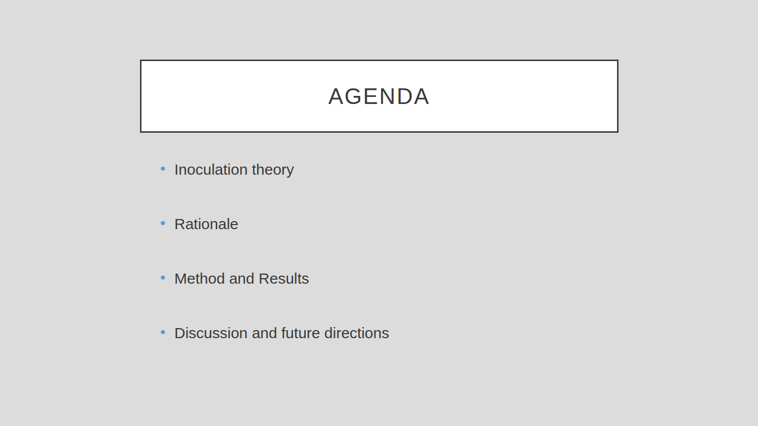AGENDA
Inoculation theory
Rationale
Method and Results
Discussion and future directions